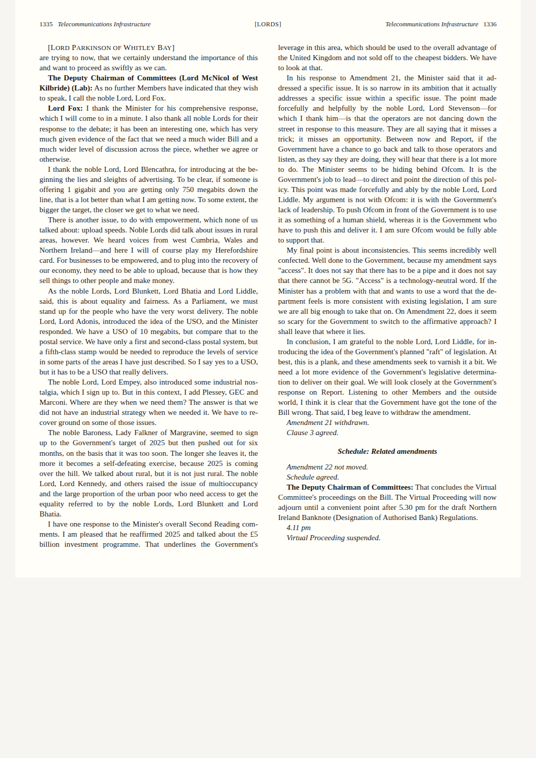1335 Telecommunications Infrastructure
[LORDS]
Telecommunications Infrastructure 1336
[LORD PARKINSON OF WHITLEY BAY]
are trying to now, that we certainly understand the importance of this and want to proceed as swiftly as we can.
The Deputy Chairman of Committees (Lord McNicol of West Kilbride) (Lab): As no further Members have indicated that they wish to speak, I call the noble Lord, Lord Fox.
Lord Fox: I thank the Minister for his comprehensive response, which I will come to in a minute. I also thank all noble Lords for their response to the debate; it has been an interesting one, which has very much given evidence of the fact that we need a much wider Bill and a much wider level of discussion across the piece, whether we agree or otherwise.
I thank the noble Lord, Lord Blencathra, for introducing at the beginning the lies and sleights of advertising. To be clear, if someone is offering 1 gigabit and you are getting only 750 megabits down the line, that is a lot better than what I am getting now. To some extent, the bigger the target, the closer we get to what we need.
There is another issue, to do with empowerment, which none of us talked about: upload speeds. Noble Lords did talk about issues in rural areas, however. We heard voices from west Cumbria, Wales and Northern Ireland—and here I will of course play my Herefordshire card. For businesses to be empowered, and to plug into the recovery of our economy, they need to be able to upload, because that is how they sell things to other people and make money.
As the noble Lords, Lord Blunkett, Lord Bhatia and Lord Liddle, said, this is about equality and fairness. As a Parliament, we must stand up for the people who have the very worst delivery. The noble Lord, Lord Adonis, introduced the idea of the USO, and the Minister responded. We have a USO of 10 megabits, but compare that to the postal service. We have only a first and second-class postal system, but a fifth-class stamp would be needed to reproduce the levels of service in some parts of the areas I have just described. So I say yes to a USO, but it has to be a USO that really delivers.
The noble Lord, Lord Empey, also introduced some industrial nostalgia, which I sign up to. But in this context, I add Plessey, GEC and Marconi. Where are they when we need them? The answer is that we did not have an industrial strategy when we needed it. We have to recover ground on some of those issues.
The noble Baroness, Lady Falkner of Margravine, seemed to sign up to the Government's target of 2025 but then pushed out for six months, on the basis that it was too soon. The longer she leaves it, the more it becomes a self-defeating exercise, because 2025 is coming over the hill. We talked about rural, but it is not just rural. The noble Lord, Lord Kennedy, and others raised the issue of multioccupancy and the large proportion of the urban poor who need access to get the equality referred to by the noble Lords, Lord Blunkett and Lord Bhatia.
I have one response to the Minister's overall Second Reading comments. I am pleased that he reaffirmed 2025 and talked about the £5 billion investment programme. That underlines the Government's leverage in this area, which should be used to the overall advantage of the United Kingdom and not sold off to the cheapest bidders. We have to look at that.
In his response to Amendment 21, the Minister said that it addressed a specific issue. It is so narrow in its ambition that it actually addresses a specific issue within a specific issue. The point made forcefully and helpfully by the noble Lord, Lord Stevenson—for which I thank him—is that the operators are not dancing down the street in response to this measure. They are all saying that it misses a trick; it misses an opportunity. Between now and Report, if the Government have a chance to go back and talk to those operators and listen, as they say they are doing, they will hear that there is a lot more to do. The Minister seems to be hiding behind Ofcom. It is the Government's job to lead—to direct and point the direction of this policy. This point was made forcefully and ably by the noble Lord, Lord Liddle. My argument is not with Ofcom: it is with the Government's lack of leadership. To push Ofcom in front of the Government is to use it as something of a human shield, whereas it is the Government who have to push this and deliver it. I am sure Ofcom would be fully able to support that.
My final point is about inconsistencies. This seems incredibly well confected. Well done to the Government, because my amendment says "access". It does not say that there has to be a pipe and it does not say that there cannot be 5G. "Access" is a technology-neutral word. If the Minister has a problem with that and wants to use a word that the department feels is more consistent with existing legislation, I am sure we are all big enough to take that on. On Amendment 22, does it seem so scary for the Government to switch to the affirmative approach? I shall leave that where it lies.
In conclusion, I am grateful to the noble Lord, Lord Liddle, for introducing the idea of the Government's planned "raft" of legislation. At best, this is a plank, and these amendments seek to varnish it a bit. We need a lot more evidence of the Government's legislative determination to deliver on their goal. We will look closely at the Government's response on Report. Listening to other Members and the outside world, I think it is clear that the Government have got the tone of the Bill wrong. That said, I beg leave to withdraw the amendment.
Amendment 21 withdrawn.
Clause 3 agreed.
Schedule: Related amendments
Amendment 22 not moved.
Schedule agreed.
The Deputy Chairman of Committees: That concludes the Virtual Committee's proceedings on the Bill. The Virtual Proceeding will now adjourn until a convenient point after 5.30 pm for the draft Northern Ireland Banknote (Designation of Authorised Bank) Regulations.
4.11 pm
Virtual Proceeding suspended.